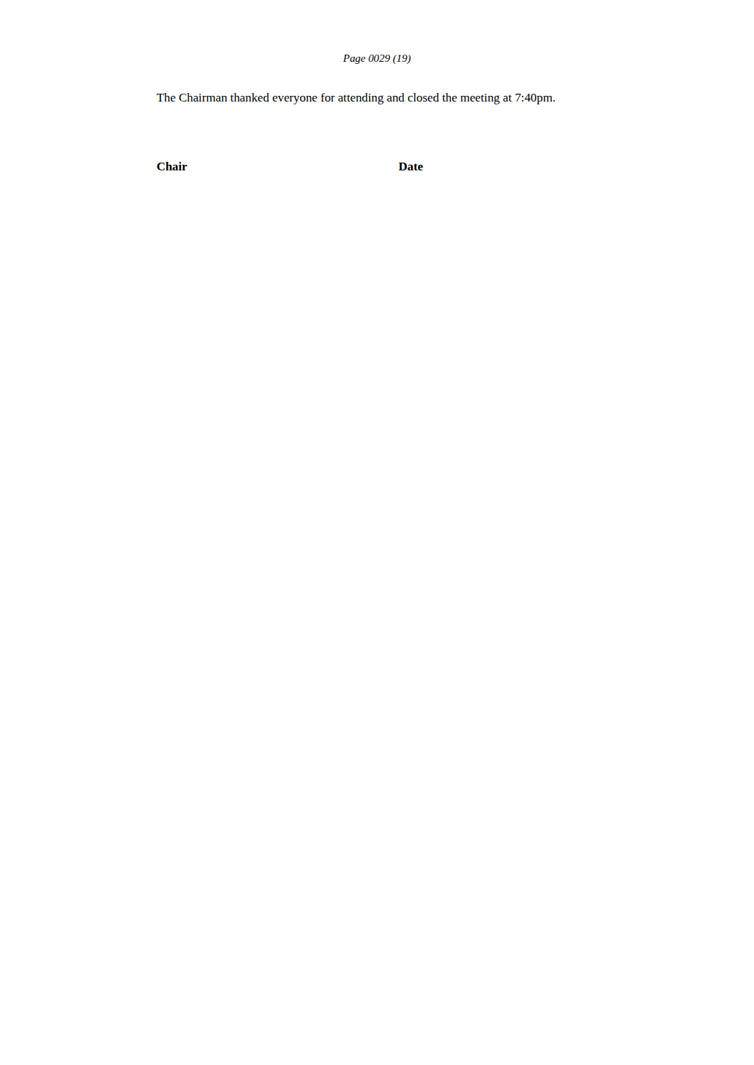Page 0029 (19)
The Chairman thanked everyone for attending and closed the meeting at 7:40pm.
Chair Date